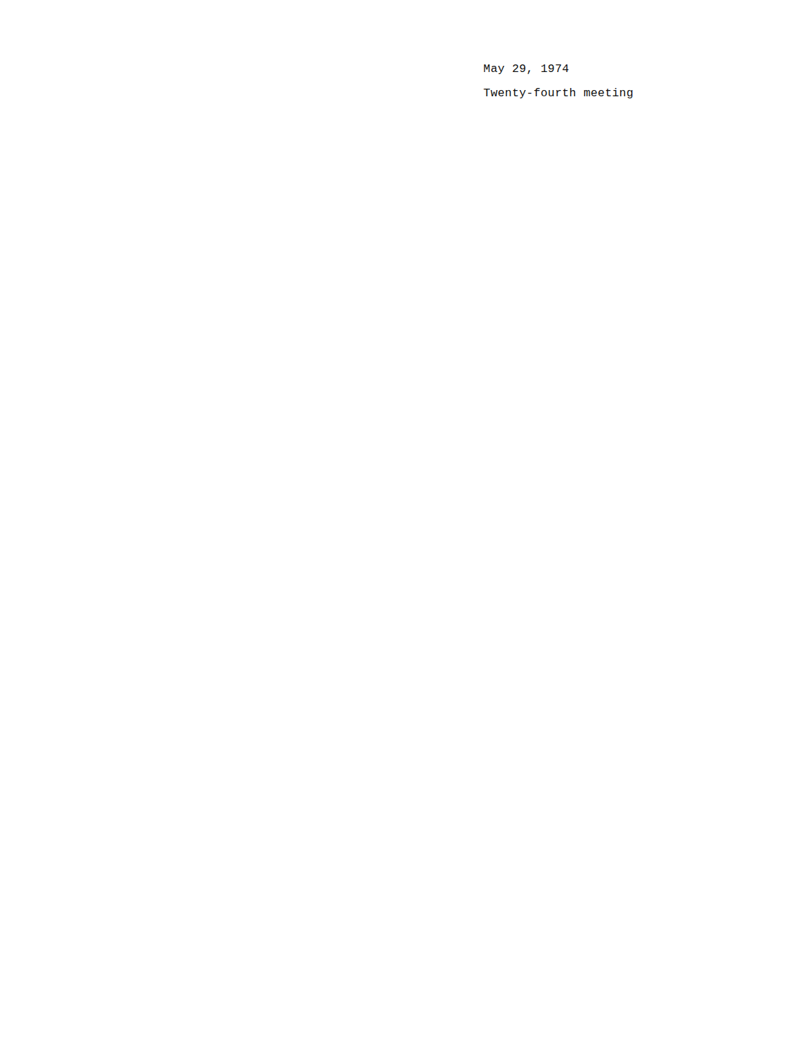May 29, 1974 Twenty-fourth meeting